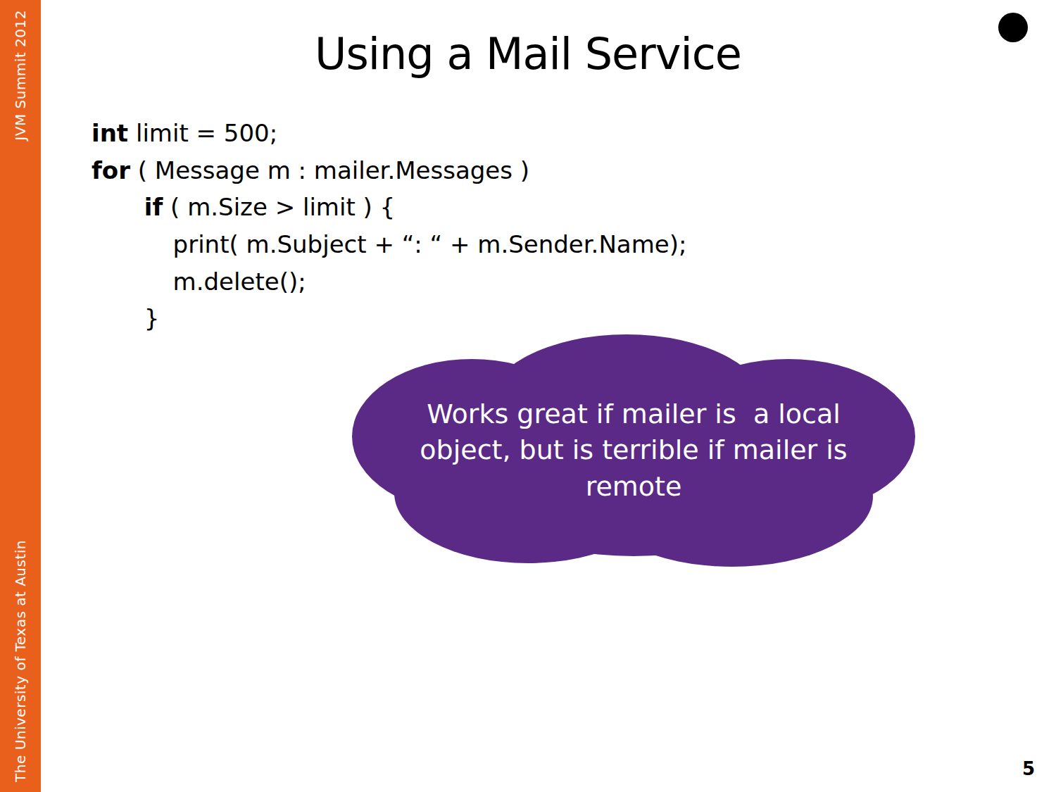JVM Summit 2012
The University of Texas at Austin
Using a Mail Service
int limit = 500;
for ( Message m : mailer.Messages )
if ( m.Size > limit ) {
print( m.Subject + “: “ + m.Sender.Name);
m.delete();
}
Works great if mailer is a local object, but is terrible if mailer is remote
5